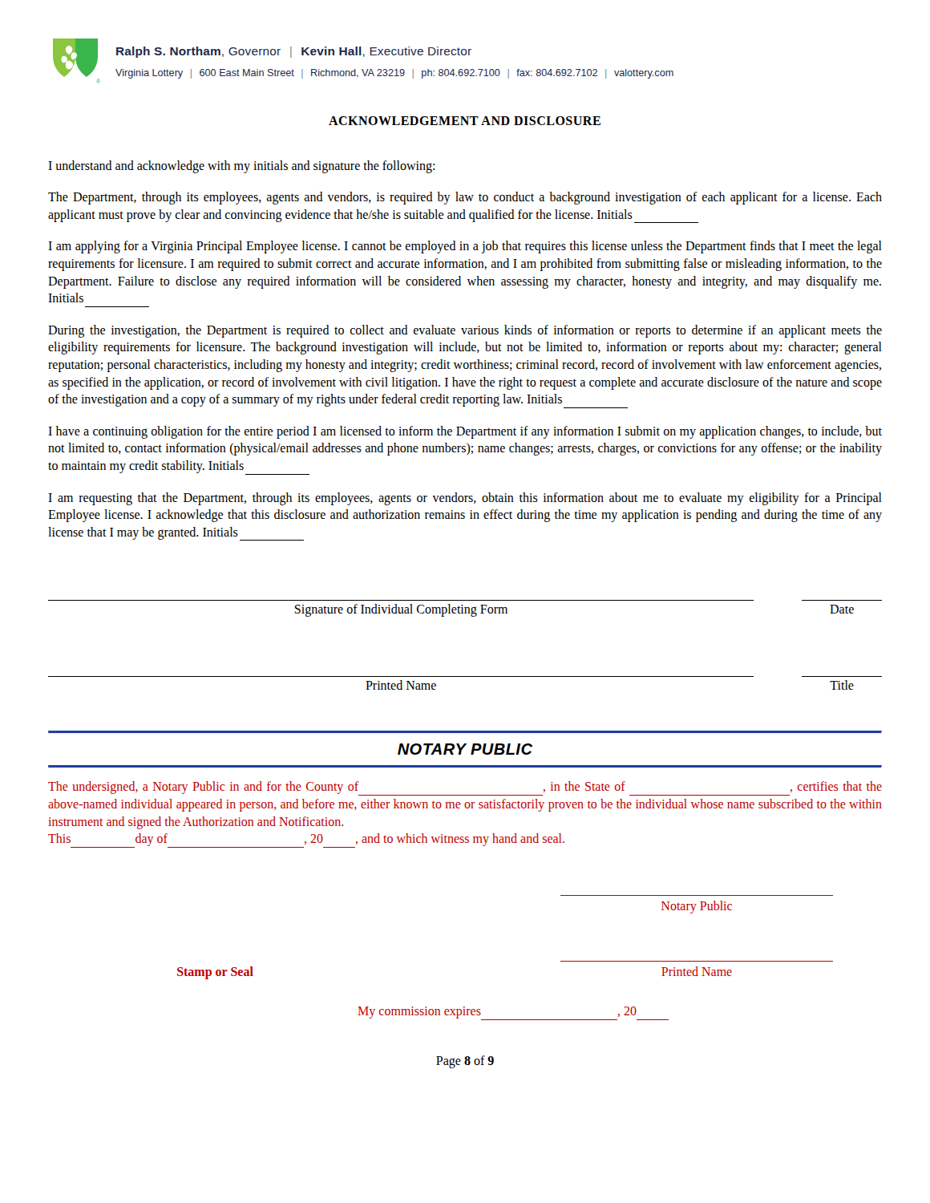®
Ralph S. Northam, Governor | Kevin Hall, Executive Director
Virginia Lottery | 600 East Main Street | Richmond, VA 23219 | ph: 804.692.7100 | fax: 804.692.7102 | valottery.com
ACKNOWLEDGEMENT AND DISCLOSURE
I understand and acknowledge with my initials and signature the following:
The Department, through its employees, agents and vendors, is required by law to conduct a background investigation of each applicant for a license. Each applicant must prove by clear and convincing evidence that he/she is suitable and qualified for the license. Initials
I am applying for a Virginia Principal Employee license. I cannot be employed in a job that requires this license unless the Department finds that I meet the legal requirements for licensure. I am required to submit correct and accurate information, and I am prohibited from submitting false or misleading information, to the Department. Failure to disclose any required information will be considered when assessing my character, honesty and integrity, and may disqualify me. Initials
During the investigation, the Department is required to collect and evaluate various kinds of information or reports to determine if an applicant meets the eligibility requirements for licensure. The background investigation will include, but not be limited to, information or reports about my: character; general reputation; personal characteristics, including my honesty and integrity; credit worthiness; criminal record, record of involvement with law enforcement agencies, as specified in the application, or record of involvement with civil litigation. I have the right to request a complete and accurate disclosure of the nature and scope of the investigation and a copy of a summary of my rights under federal credit reporting law. Initials
I have a continuing obligation for the entire period I am licensed to inform the Department if any information I submit on my application changes, to include, but not limited to, contact information (physical/email addresses and phone numbers); name changes; arrests, charges, or convictions for any offense; or the inability to maintain my credit stability. Initials
I am requesting that the Department, through its employees, agents or vendors, obtain this information about me to evaluate my eligibility for a Principal Employee license. I acknowledge that this disclosure and authorization remains in effect during the time my application is pending and during the time of any license that I may be granted. Initials
| Signature of Individual Completing Form | | Date |
| Printed Name | | Title |
NOTARY PUBLIC
The undersigned, a Notary Public in and for the County of , in the State of , certifies that the above-named individual appeared in person, and before me, either known to me or satisfactorily proven to be the individual whose name subscribed to the within instrument and signed the Authorization and Notification.
This day of , 20 , and to which witness my hand and seal.
| | Notary Public |
| Stamp or Seal | Printed Name |
My commission expires , 20
Page 8 of 9